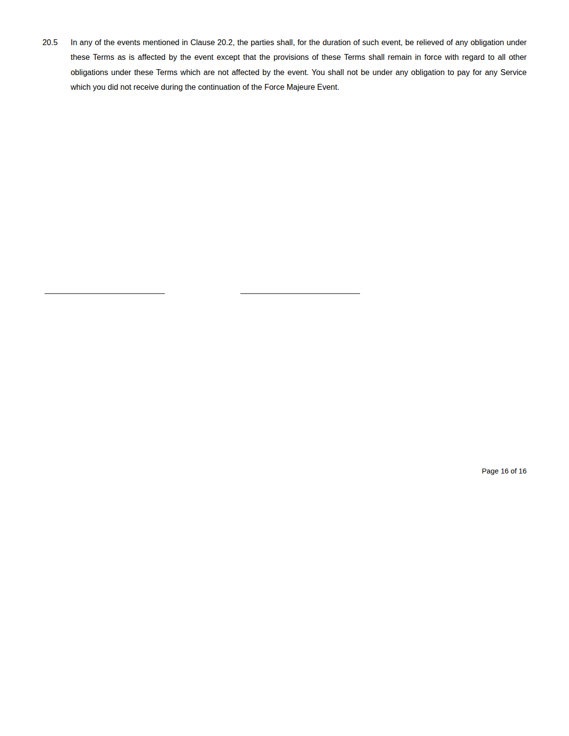20.5
In any of the events mentioned in Clause 20.2, the parties shall, for the duration of such event, be relieved of any obligation under these Terms as is affected by the event except that the provisions of these Terms shall remain in force with regard to all other obligations under these Terms which are not affected by the event. You shall not be under any obligation to pay for any Service which you did not receive during the continuation of the Force Majeure Event.
Page 16 of 16